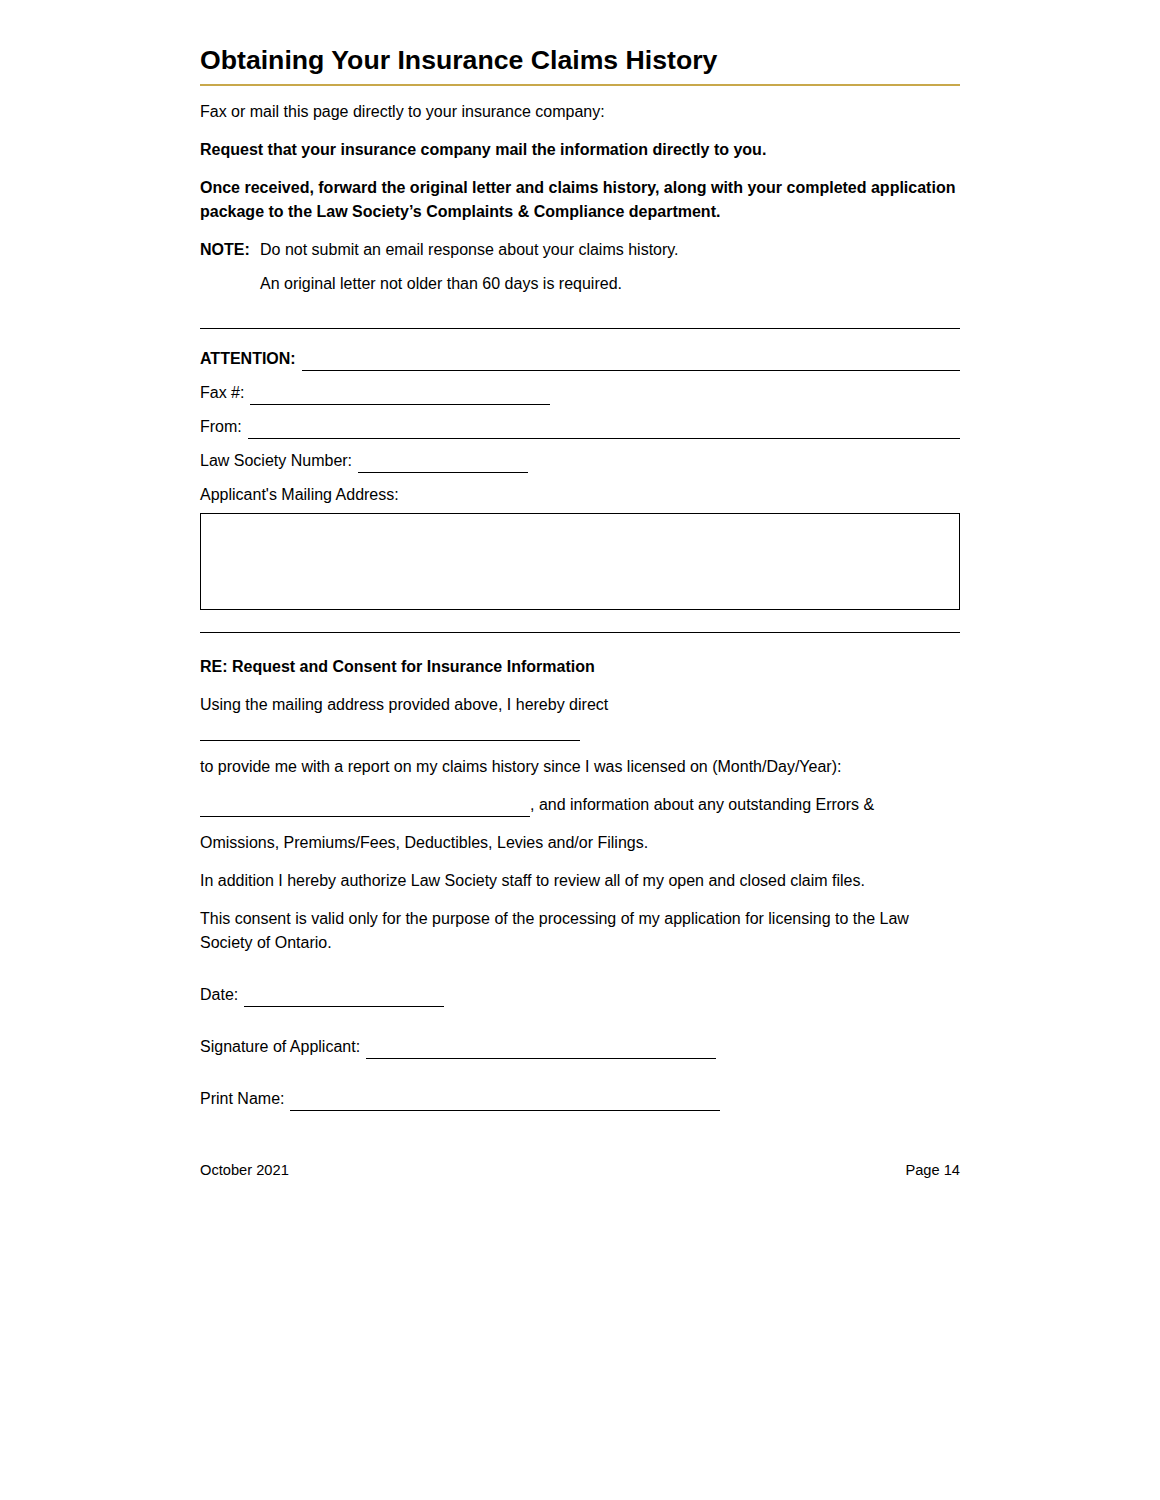Obtaining Your Insurance Claims History
Fax or mail this page directly to your insurance company:
Request that your insurance company mail the information directly to you.
Once received, forward the original letter and claims history, along with your completed application package to the Law Society’s Complaints & Compliance department.
NOTE:
Do not submit an email response about your claims history.
An original letter not older than 60 days is required.
ATTENTION:
Fax #:
From:
Law Society Number:
Applicant's Mailing Address:
RE: Request and Consent for Insurance Information
Using the mailing address provided above, I hereby direct
to provide me with a report on my claims history since I was licensed on (Month/Day/Year):
, and information about any outstanding Errors &
Omissions, Premiums/Fees, Deductibles, Levies and/or Filings.
In addition I hereby authorize Law Society staff to review all of my open and closed claim files.
This consent is valid only for the purpose of the processing of my application for licensing to the Law Society of Ontario.
Date:
Signature of Applicant:
Print Name:
October 2021 Page 14